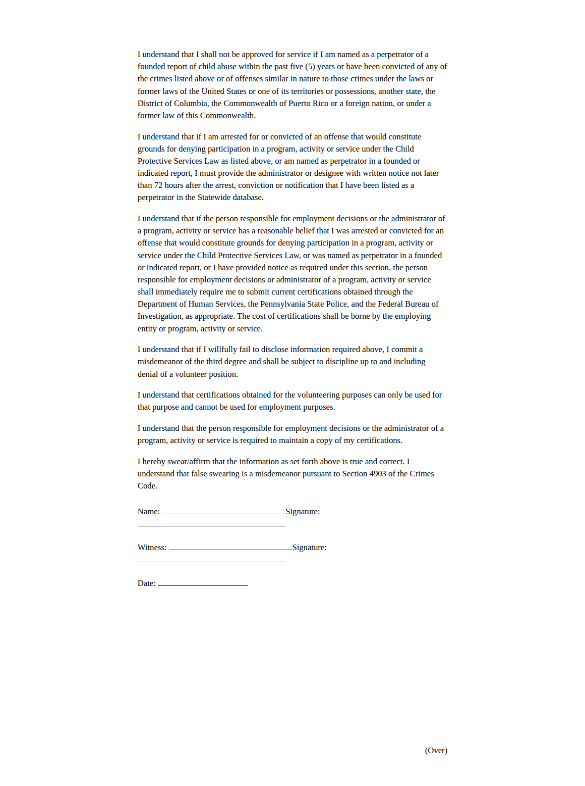I understand that I shall not be approved for service if I am named as a perpetrator of a founded report of child abuse within the past five (5) years or have been convicted of any of the crimes listed above or of offenses similar in nature to those crimes under the laws or former laws of the United States or one of its territories or possessions, another state, the District of Columbia, the Commonwealth of Puerto Rico or a foreign nation, or under a former law of this Commonwealth.
I understand that if I am arrested for or convicted of an offense that would constitute grounds for denying participation in a program, activity or service under the Child Protective Services Law as listed above, or am named as perpetrator in a founded or indicated report, I must provide the administrator or designee with written notice not later than 72 hours after the arrest, conviction or notification that I have been listed as a perpetrator in the Statewide database.
I understand that if the person responsible for employment decisions or the administrator of a program, activity or service has a reasonable belief that I was arrested or convicted for an offense that would constitute grounds for denying participation in a program, activity or service under the Child Protective Services Law, or was named as perpetrator in a founded or indicated report, or I have provided notice as required under this section, the person responsible for employment decisions or administrator of a program, activity or service shall immediately require me to submit current certifications obtained through the Department of Human Services, the Pennsylvania State Police, and the Federal Bureau of Investigation, as appropriate. The cost of certifications shall be borne by the employing entity or program, activity or service.
I understand that if I willfully fail to disclose information required above, I commit a misdemeanor of the third degree and shall be subject to discipline up to and including denial of a volunteer position.
I understand that certifications obtained for the volunteering purposes can only be used for that purpose and cannot be used for employment purposes.
I understand that the person responsible for employment decisions or the administrator of a program, activity or service is required to maintain a copy of my certifications.
I hereby swear/affirm that the information as set forth above is true and correct. I understand that false swearing is a misdemeanor pursuant to Section 4903 of the Crimes Code.
Name: Signature:
Witness: Signature:
Date:
(Over)